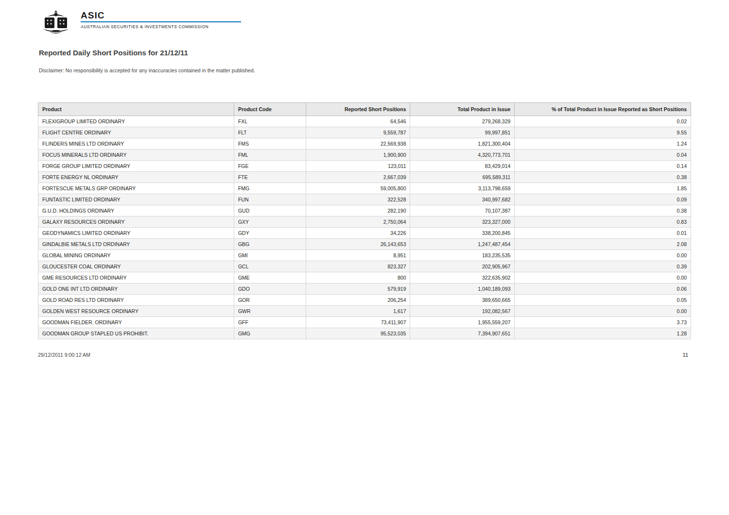ASIC
Australian Securities & Investments Commission
Reported Daily Short Positions for 21/12/11
Disclaimer: No responsibility is accepted for any inaccuracies contained in the matter published.
| Product | Product Code | Reported Short Positions | Total Product in Issue | % of Total Product in Issue Reported as Short Positions |
| --- | --- | --- | --- | --- |
| FLEXIGROUP LIMITED ORDINARY | FXL | 64,546 | 279,268,329 | 0.02 |
| FLIGHT CENTRE ORDINARY | FLT | 9,559,787 | 99,997,851 | 9.55 |
| FLINDERS MINES LTD ORDINARY | FMS | 22,569,938 | 1,821,300,404 | 1.24 |
| FOCUS MINERALS LTD ORDINARY | FML | 1,900,900 | 4,320,773,701 | 0.04 |
| FORGE GROUP LIMITED ORDINARY | FGE | 123,011 | 83,429,014 | 0.14 |
| FORTE ENERGY NL ORDINARY | FTE | 2,667,039 | 695,589,311 | 0.38 |
| FORTESCUE METALS GRP ORDINARY | FMG | 59,005,800 | 3,113,798,659 | 1.85 |
| FUNTASTIC LIMITED ORDINARY | FUN | 322,528 | 340,997,682 | 0.09 |
| G.U.D. HOLDINGS ORDINARY | GUD | 282,190 | 70,107,387 | 0.38 |
| GALAXY RESOURCES ORDINARY | GXY | 2,750,064 | 323,327,000 | 0.83 |
| GEODYNAMICS LIMITED ORDINARY | GDY | 34,226 | 338,200,845 | 0.01 |
| GINDALBIE METALS LTD ORDINARY | GBG | 26,143,653 | 1,247,487,454 | 2.08 |
| GLOBAL MINING ORDINARY | GMI | 8,951 | 183,235,535 | 0.00 |
| GLOUCESTER COAL ORDINARY | GCL | 823,327 | 202,905,967 | 0.39 |
| GME RESOURCES LTD ORDINARY | GME | 800 | 322,635,902 | 0.00 |
| GOLD ONE INT LTD ORDINARY | GDO | 579,919 | 1,040,189,093 | 0.06 |
| GOLD ROAD RES LTD ORDINARY | GOR | 206,254 | 389,650,665 | 0.05 |
| GOLDEN WEST RESOURCE ORDINARY | GWR | 1,617 | 192,082,567 | 0.00 |
| GOODMAN FIELDER. ORDINARY | GFF | 73,411,907 | 1,955,559,207 | 3.73 |
| GOODMAN GROUP STAPLED US PROHIBIT. | GMG | 95,523,035 | 7,394,907,651 | 1.28 |
29/12/2011 9:00:12 AM
11